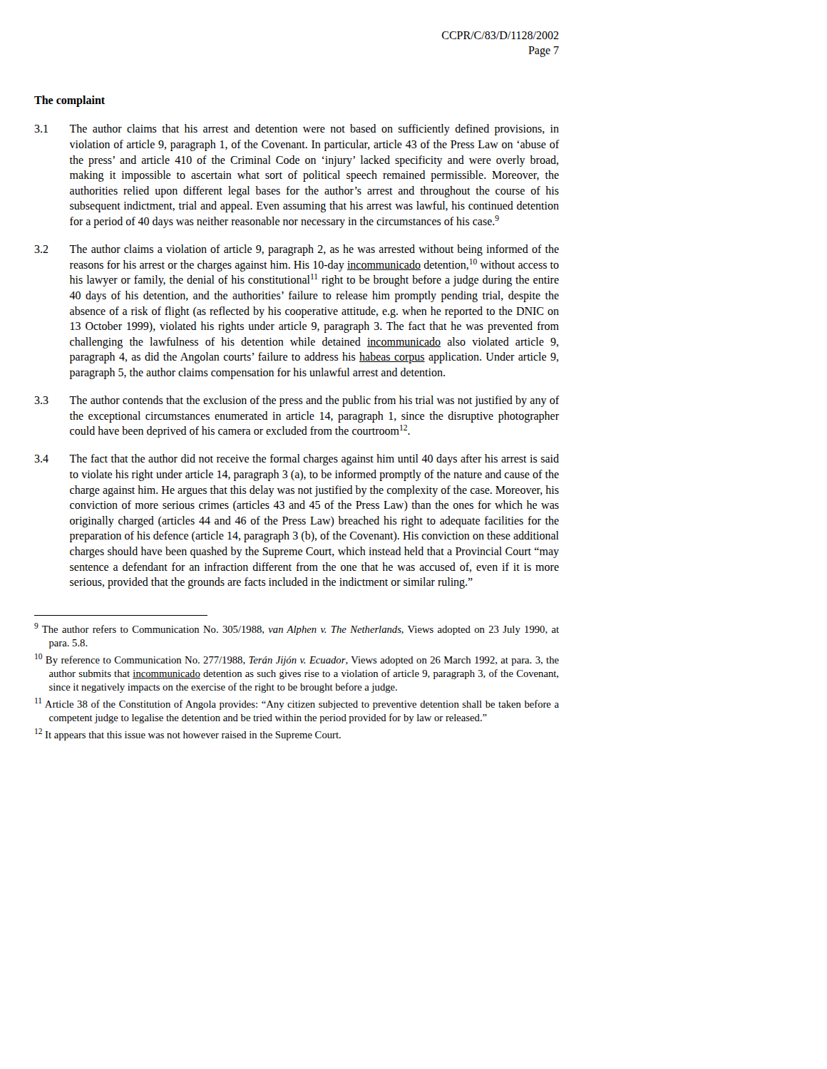CCPR/C/83/D/1128/2002
Page 7
The complaint
3.1
The author claims that his arrest and detention were not based on sufficiently defined provisions, in violation of article 9, paragraph 1, of the Covenant. In particular, article 43 of the Press Law on ‘abuse of the press’ and article 410 of the Criminal Code on ‘injury’ lacked specificity and were overly broad, making it impossible to ascertain what sort of political speech remained permissible. Moreover, the authorities relied upon different legal bases for the author’s arrest and throughout the course of his subsequent indictment, trial and appeal. Even assuming that his arrest was lawful, his continued detention for a period of 40 days was neither reasonable nor necessary in the circumstances of his case.9
3.2
The author claims a violation of article 9, paragraph 2, as he was arrested without being informed of the reasons for his arrest or the charges against him. His 10-day incommunicado detention,10 without access to his lawyer or family, the denial of his constitutional11 right to be brought before a judge during the entire 40 days of his detention, and the authorities’ failure to release him promptly pending trial, despite the absence of a risk of flight (as reflected by his cooperative attitude, e.g. when he reported to the DNIC on 13 October 1999), violated his rights under article 9, paragraph 3. The fact that he was prevented from challenging the lawfulness of his detention while detained incommunicado also violated article 9, paragraph 4, as did the Angolan courts’ failure to address his habeas corpus application. Under article 9, paragraph 5, the author claims compensation for his unlawful arrest and detention.
3.3
The author contends that the exclusion of the press and the public from his trial was not justified by any of the exceptional circumstances enumerated in article 14, paragraph 1, since the disruptive photographer could have been deprived of his camera or excluded from the courtroom12.
3.4
The fact that the author did not receive the formal charges against him until 40 days after his arrest is said to violate his right under article 14, paragraph 3 (a), to be informed promptly of the nature and cause of the charge against him. He argues that this delay was not justified by the complexity of the case. Moreover, his conviction of more serious crimes (articles 43 and 45 of the Press Law) than the ones for which he was originally charged (articles 44 and 46 of the Press Law) breached his right to adequate facilities for the preparation of his defence (article 14, paragraph 3 (b), of the Covenant). His conviction on these additional charges should have been quashed by the Supreme Court, which instead held that a Provincial Court “may sentence a defendant for an infraction different from the one that he was accused of, even if it is more serious, provided that the grounds are facts included in the indictment or similar ruling.”
9 The author refers to Communication No. 305/1988, van Alphen v. The Netherlands, Views adopted on 23 July 1990, at para. 5.8.
10 By reference to Communication No. 277/1988, Terán Jijón v. Ecuador, Views adopted on 26 March 1992, at para. 3, the author submits that incommunicado detention as such gives rise to a violation of article 9, paragraph 3, of the Covenant, since it negatively impacts on the exercise of the right to be brought before a judge.
11 Article 38 of the Constitution of Angola provides: “Any citizen subjected to preventive detention shall be taken before a competent judge to legalise the detention and be tried within the period provided for by law or released.”
12 It appears that this issue was not however raised in the Supreme Court.